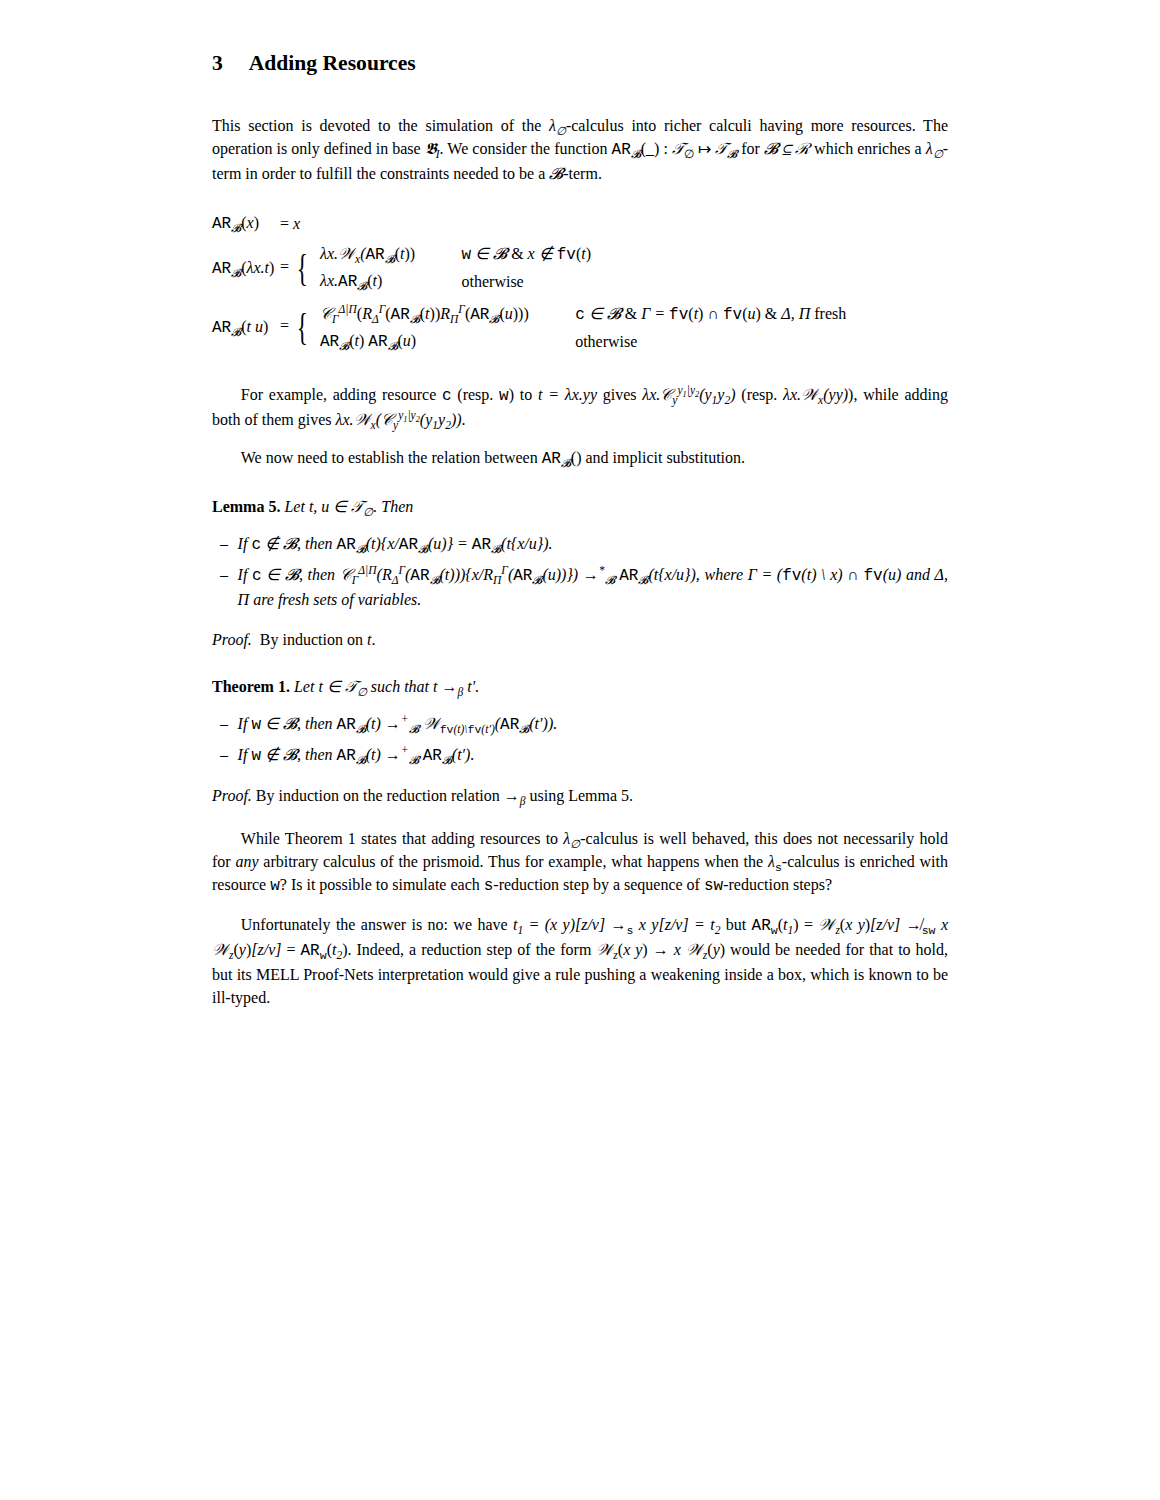3 Adding Resources
This section is devoted to the simulation of the λ∅-calculus into richer calculi having more resources. The operation is only defined in base 𝕭I. We consider the function AR𝓑(_) : 𝒯∅ ↦ 𝒯𝓑 for 𝓑 ⊆ ℛ which enriches a λ∅-term in order to fulfill the constraints needed to be a 𝓑-term.
| AR 𝓑 ( x ) | = x | |
| AR 𝓑 ( λx.t ) | = { / λx. 𝒲 x ( AR 𝓑 ( t )) / w ∈ 𝓑 & x ∉ fv ( t ) / / λx. AR 𝓑 ( t ) / otherwise / |
| AR 𝓑 ( t u ) | = { / 𝒞 Γ Δ/Π ( R Δ Γ ( AR 𝓑 ( t )) R Π Γ ( AR 𝓑 ( u ))) / c ∈ 𝓑 & Γ = fv ( t ) ∩ fv ( u ) & Δ, Π fresh / / AR 𝓑 ( t ) AR 𝓑 ( u ) / otherwise / |
For example, adding resource c (resp. w) to t = λx.yy gives λx.𝒞yy1|y2(y1y2) (resp. λx.𝒲x(yy)), while adding both of them gives λx.𝒲x(𝒞yy1|y2(y1y2)).
We now need to establish the relation between AR𝓑() and implicit substitution.
Lemma 5. Let t, u ∈ 𝒯∅. Then
If c ∉ 𝓑, then AR𝓑(t){x/AR𝓑(u)} = AR𝓑(t{x/u}).
If c ∈ 𝓑, then 𝒞ΓΔ|Π(RΔΓ(AR𝓑(t))){x/RΠΓ(AR𝓑(u))}) →*𝓑 AR𝓑(t{x/u}), where Γ = (fv(t) \ x) ∩ fv(u) and Δ, Π are fresh sets of variables.
Proof. By induction on t.
Theorem 1. Let t ∈ 𝒯∅ such that t →β t′.
If w ∈ 𝓑, then AR𝓑(t) →+𝓑 𝒲fv(t)\fv(t′)(AR𝓑(t′)).
If w ∉ 𝓑, then AR𝓑(t) →+𝓑 AR𝓑(t′).
Proof. By induction on the reduction relation →β using Lemma 5.
While Theorem 1 states that adding resources to λ∅-calculus is well behaved, this does not necessarily hold for any arbitrary calculus of the prismoid. Thus for example, what happens when the λs-calculus is enriched with resource w? Is it possible to simulate each s-reduction step by a sequence of sw-reduction steps?
Unfortunately the answer is no: we have t1 = (x y)[z/v] →s x y[z/v] = t2 but ARw(t1) = 𝒲z(x y)[z/v] ↛sw x 𝒲z(y)[z/v] = ARw(t2). Indeed, a reduction step of the form 𝒲z(x y) → x 𝒲z(y) would be needed for that to hold, but its MELL Proof-Nets interpretation would give a rule pushing a weakening inside a box, which is known to be ill-typed.